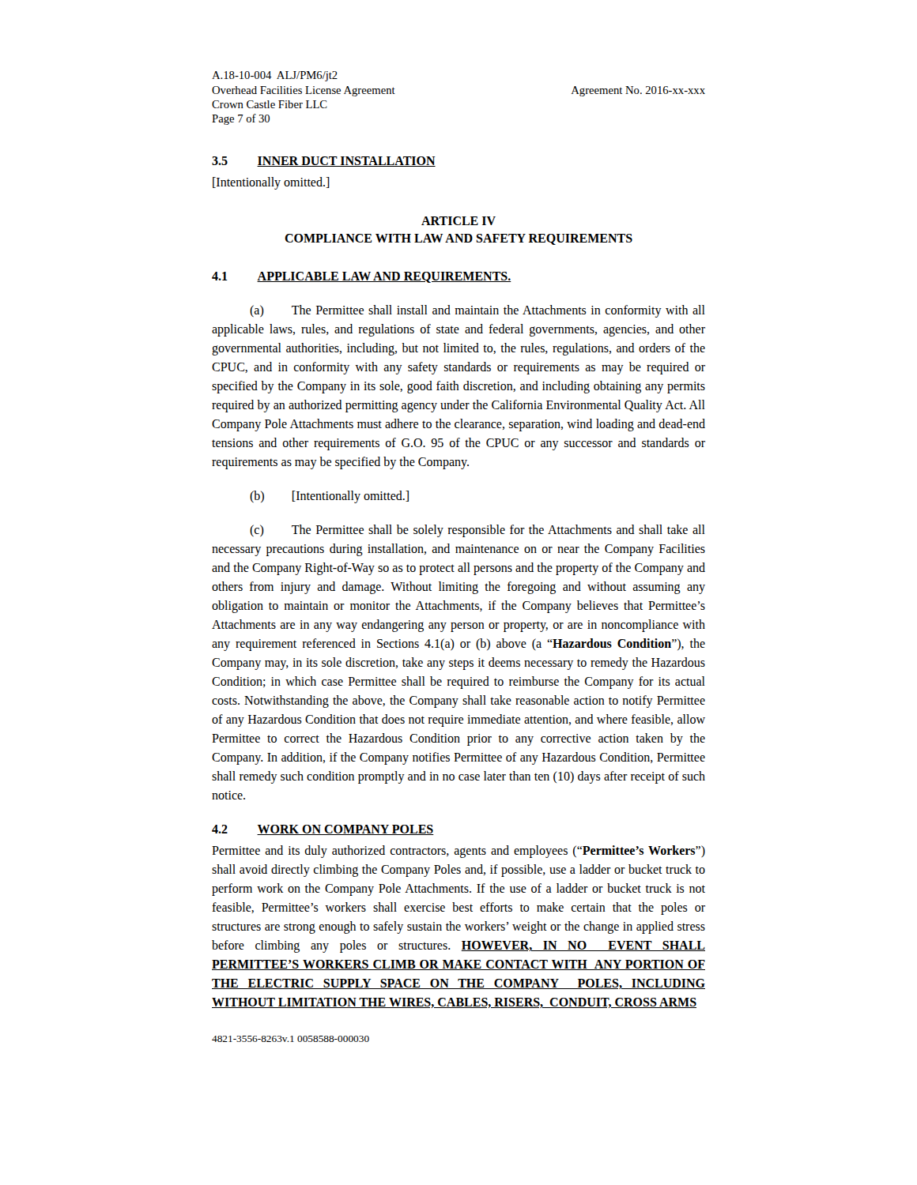A.18-10-004 ALJ/PM6/jt2
Overhead Facilities License Agreement
Agreement No. 2016-xx-xxx
Crown Castle Fiber LLC
Page 7 of 30
3.5 INNER DUCT INSTALLATION
[Intentionally omitted.]
ARTICLE IV
COMPLIANCE WITH LAW AND SAFETY REQUIREMENTS
4.1 APPLICABLE LAW AND REQUIREMENTS.
(a) The Permittee shall install and maintain the Attachments in conformity with all applicable laws, rules, and regulations of state and federal governments, agencies, and other governmental authorities, including, but not limited to, the rules, regulations, and orders of the CPUC, and in conformity with any safety standards or requirements as may be required or specified by the Company in its sole, good faith discretion, and including obtaining any permits required by an authorized permitting agency under the California Environmental Quality Act. All Company Pole Attachments must adhere to the clearance, separation, wind loading and dead-end tensions and other requirements of G.O. 95 of the CPUC or any successor and standards or requirements as may be specified by the Company.
(b)[Intentionally omitted.]
(c) The Permittee shall be solely responsible for the Attachments and shall take all necessary precautions during installation, and maintenance on or near the Company Facilities and the Company Right-of-Way so as to protect all persons and the property of the Company and others from injury and damage. Without limiting the foregoing and without assuming any obligation to maintain or monitor the Attachments, if the Company believes that Permittee’s Attachments are in any way endangering any person or property, or are in noncompliance with any requirement referenced in Sections 4.1(a) or (b) above (a “Hazardous Condition”), the Company may, in its sole discretion, take any steps it deems necessary to remedy the Hazardous Condition; in which case Permittee shall be required to reimburse the Company for its actual costs. Notwithstanding the above, the Company shall take reasonable action to notify Permittee of any Hazardous Condition that does not require immediate attention, and where feasible, allow Permittee to correct the Hazardous Condition prior to any corrective action taken by the Company. In addition, if the Company notifies Permittee of any Hazardous Condition, Permittee shall remedy such condition promptly and in no case later than ten (10) days after receipt of such notice.
4.2 WORK ON COMPANY POLES
Permittee and its duly authorized contractors, agents and employees (“Permittee’s Workers”) shall avoid directly climbing the Company Poles and, if possible, use a ladder or bucket truck to perform work on the Company Pole Attachments. If the use of a ladder or bucket truck is not feasible, Permittee’s workers shall exercise best efforts to make certain that the poles or structures are strong enough to safely sustain the workers’ weight or the change in applied stress before climbing any poles or structures. HOWEVER, IN NO EVENT SHALL PERMITTEE’S WORKERS CLIMB OR MAKE CONTACT WITH ANY PORTION OF THE ELECTRIC SUPPLY SPACE ON THE COMPANY POLES, INCLUDING WITHOUT LIMITATION THE WIRES, CABLES, RISERS, CONDUIT, CROSS ARMS
4821-3556-8263v.1 0058588-000030